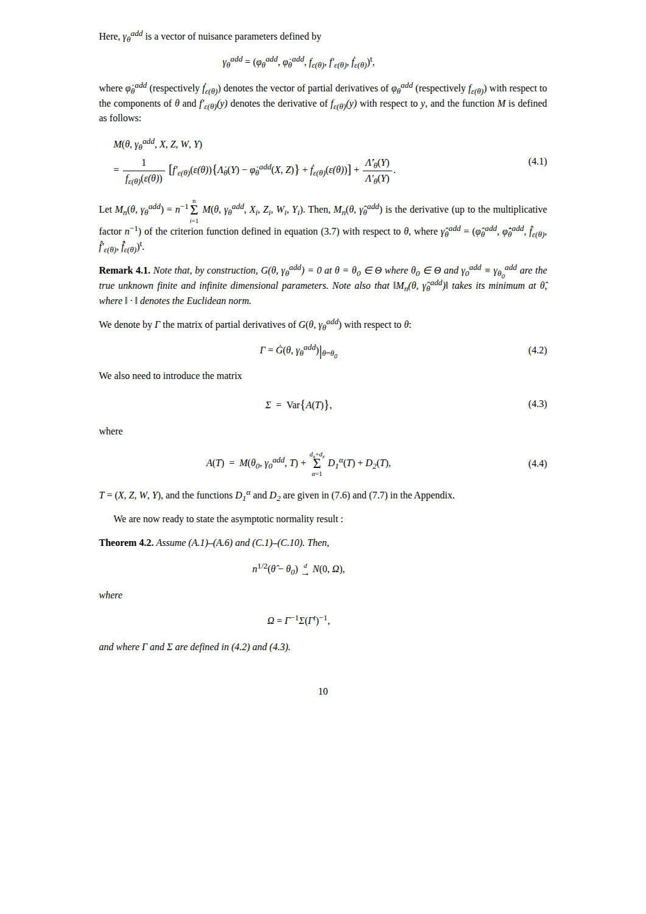Here, γθadd is a vector of nuisance parameters defined by
γθadd = (φθadd, φ̇θadd, fε(θ), f′ε(θ), ḟε(θ))t,
where φ̇θadd (respectively ḟε(θ)) denotes the vector of partial derivatives of φθadd (respectively fε(θ)) with respect to the components of θ and f′ε(θ)(y) denotes the derivative of fε(θ)(y) with respect to y, and the function M is defined as follows:
M(θ, γθadd, X, Z, W, Y)
= 1 fε(θ)(ε(θ)) [f′ε(θ)(ε(θ)){Λ̇θ(Y) − φ̇θadd(X, Z)} + ḟε(θ)(ε(θ))] + Λ̇′θ(Y) Λ′θ(Y).
(4.1)
Let Mn(θ, γθadd) = n−1nΣi=1 M(θ, γθadd, Xi, Zi, Wi, Yi). Then, Mn(θ, γ̂θadd) is the derivative (up to the multiplicative factor n−1) of the criterion function defined in equation (3.7) with respect to θ, where γ̂θadd = (φ̂θadd, φ̂̇θadd, f̂ε(θ), f̂′ε(θ), f̂̇ε(θ))t.
Remark 4.1. Note that, by construction, G(θ, γθadd) = 0 at θ = θ0 ∈ Θ where θ0 ∈ Θ and γ0add ≡ γθ0add are the true unknown finite and infinite dimensional parameters. Note also that ‖Mn(θ, γ̂θadd)‖ takes its minimum at θ̂, where ‖ · ‖ denotes the Euclidean norm.
We denote by Γ the matrix of partial derivatives of G(θ, γθadd) with respect to θ:
Γ = Ġ(θ, γθadd)|θ=θ0
(4.2)
We also need to introduce the matrix
Σ = Var{A(T)},
(4.3)
where
A(T) = M(θ0, γ0add, T) + dx+dz Σα=1 D1α(T) + D2(T),
(4.4)
T = (X, Z, W, Y), and the functions D1α and D2 are given in (7.6) and (7.7) in the Appendix.
We are now ready to state the asymptotic normality result :
Theorem 4.2. Assume (A.1)–(A.6) and (C.1)–(C.10). Then,
n1/2(θ̂ − θ0) d→ N(0, Ω),
where
Ω = Γ−1Σ(Γt)−1,
and where Γ and Σ are defined in (4.2) and (4.3).
10